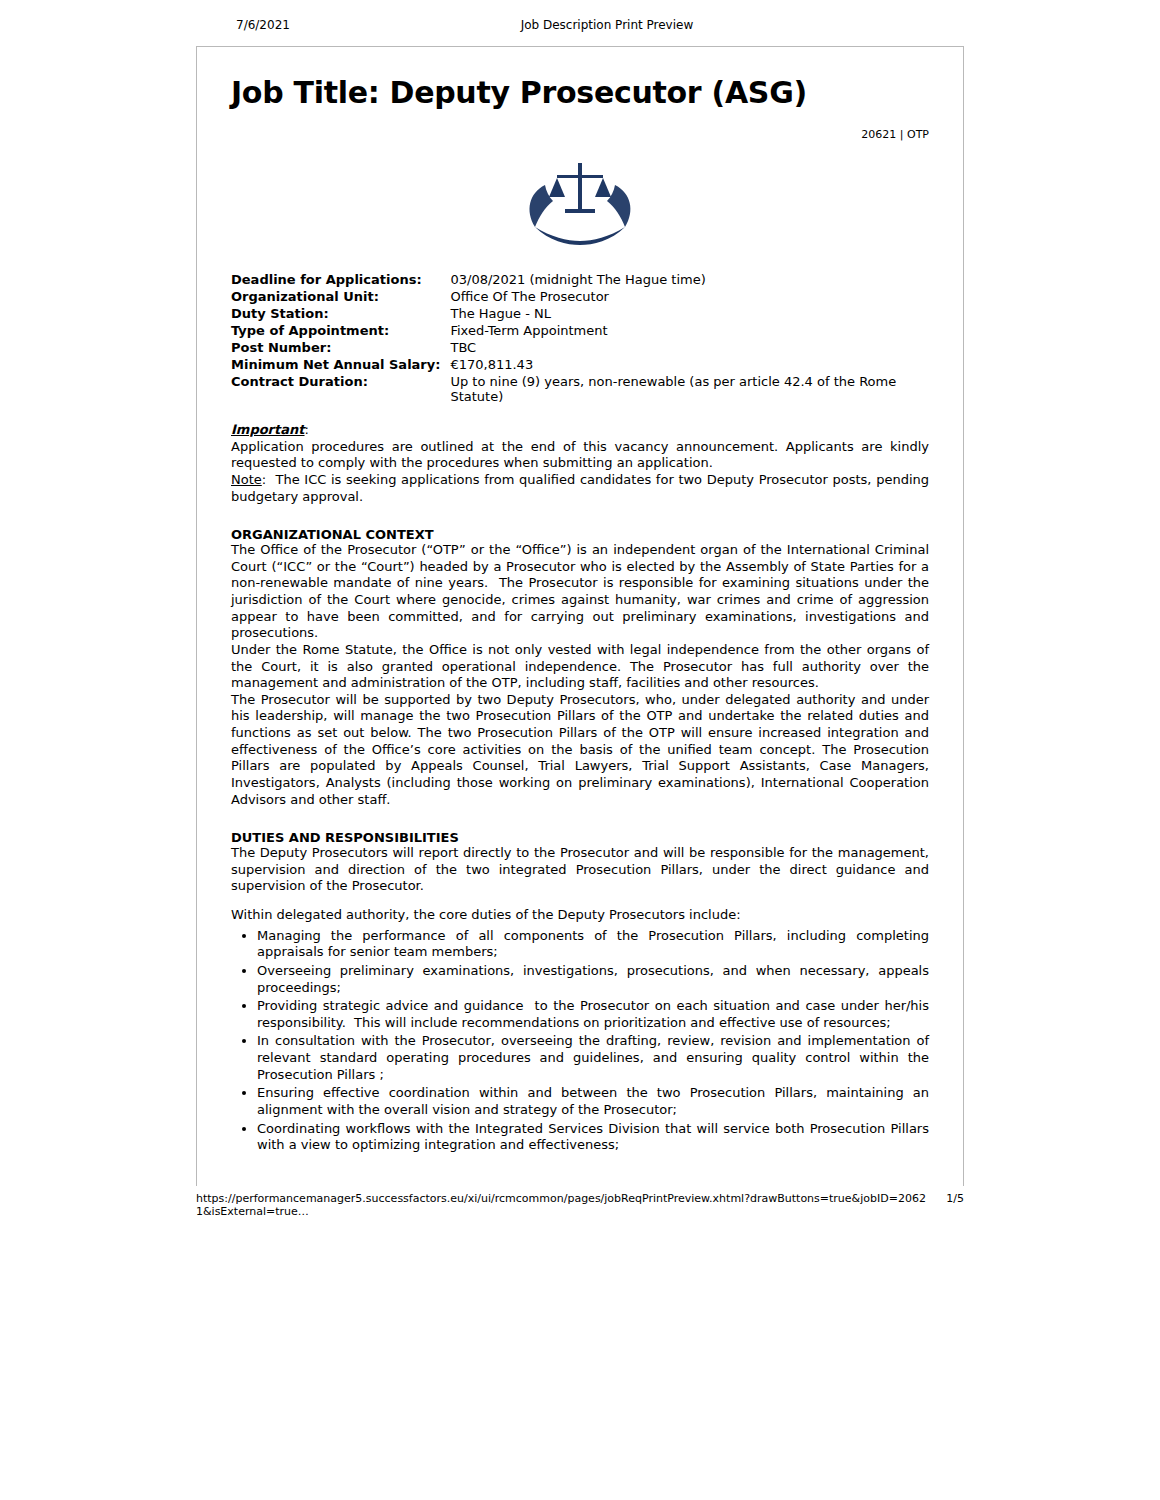7/6/2021
Job Description Print Preview
Job Title: Deputy Prosecutor (ASG)
20621 | OTP
| Deadline for Applications: | 03/08/2021 (midnight The Hague time) |
| Organizational Unit: | Office Of The Prosecutor |
| Duty Station: | The Hague - NL |
| Type of Appointment: | Fixed-Term Appointment |
| Post Number: | TBC |
| Minimum Net Annual Salary: | €170,811.43 |
| Contract Duration: | Up to nine (9) years, non-renewable (as per article 42.4 of the Rome Statute) |
Important:
Application procedures are outlined at the end of this vacancy announcement. Applicants are kindly requested to comply with the procedures when submitting an application.
Note: The ICC is seeking applications from qualified candidates for two Deputy Prosecutor posts, pending budgetary approval.
Organizational Context
The Office of the Prosecutor (“OTP” or the “Office”) is an independent organ of the International Criminal Court (“ICC” or the “Court”) headed by a Prosecutor who is elected by the Assembly of State Parties for a non-renewable mandate of nine years. The Prosecutor is responsible for examining situations under the jurisdiction of the Court where genocide, crimes against humanity, war crimes and crime of aggression appear to have been committed, and for carrying out preliminary examinations, investigations and prosecutions.
Under the Rome Statute, the Office is not only vested with legal independence from the other organs of the Court, it is also granted operational independence. The Prosecutor has full authority over the management and administration of the OTP, including staff, facilities and other resources.
The Prosecutor will be supported by two Deputy Prosecutors, who, under delegated authority and under his leadership, will manage the two Prosecution Pillars of the OTP and undertake the related duties and functions as set out below. The two Prosecution Pillars of the OTP will ensure increased integration and effectiveness of the Office’s core activities on the basis of the unified team concept. The Prosecution Pillars are populated by Appeals Counsel, Trial Lawyers, Trial Support Assistants, Case Managers, Investigators, Analysts (including those working on preliminary examinations), International Cooperation Advisors and other staff.
Duties and Responsibilities
The Deputy Prosecutors will report directly to the Prosecutor and will be responsible for the management, supervision and direction of the two integrated Prosecution Pillars, under the direct guidance and supervision of the Prosecutor.
Within delegated authority, the core duties of the Deputy Prosecutors include:
Managing the performance of all components of the Prosecution Pillars, including completing appraisals for senior team members;
Overseeing preliminary examinations, investigations, prosecutions, and when necessary, appeals proceedings;
Providing strategic advice and guidance to the Prosecutor on each situation and case under her/his responsibility. This will include recommendations on prioritization and effective use of resources;
In consultation with the Prosecutor, overseeing the drafting, review, revision and implementation of relevant standard operating procedures and guidelines, and ensuring quality control within the Prosecution Pillars ;
Ensuring effective coordination within and between the two Prosecution Pillars, maintaining an alignment with the overall vision and strategy of the Prosecutor;
Coordinating workflows with the Integrated Services Division that will service both Prosecution Pillars with a view to optimizing integration and effectiveness;
https://performancemanager5.successfactors.eu/xi/ui/rcmcommon/pages/jobReqPrintPreview.xhtml?drawButtons=true&jobID=20621&isExternal=true…
1/5